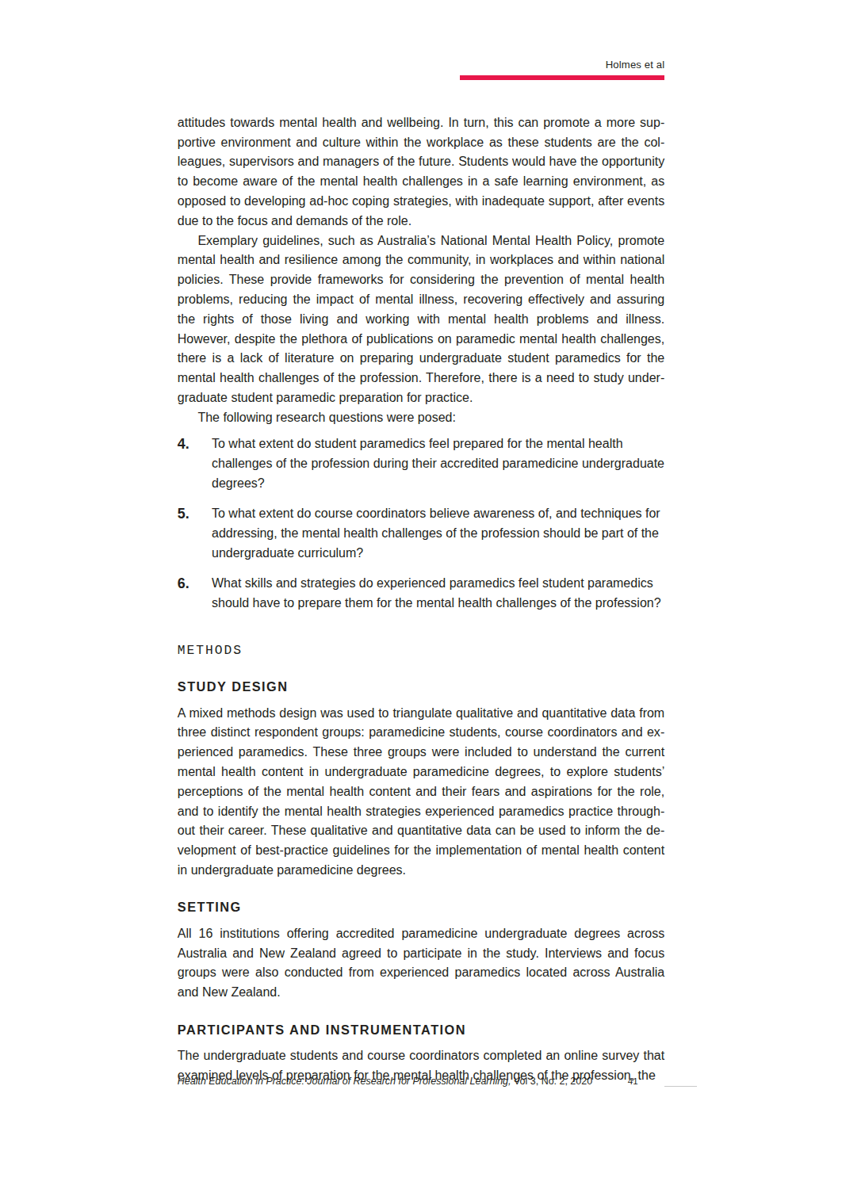Holmes et al
attitudes towards mental health and wellbeing. In turn, this can promote a more supportive environment and culture within the workplace as these students are the colleagues, supervisors and managers of the future. Students would have the opportunity to become aware of the mental health challenges in a safe learning environment, as opposed to developing ad-hoc coping strategies, with inadequate support, after events due to the focus and demands of the role.
Exemplary guidelines, such as Australia’s National Mental Health Policy, promote mental health and resilience among the community, in workplaces and within national policies. These provide frameworks for considering the prevention of mental health problems, reducing the impact of mental illness, recovering effectively and assuring the rights of those living and working with mental health problems and illness. However, despite the plethora of publications on paramedic mental health challenges, there is a lack of literature on preparing undergraduate student paramedics for the mental health challenges of the profession. Therefore, there is a need to study undergraduate student paramedic preparation for practice.
The following research questions were posed:
To what extent do student paramedics feel prepared for the mental health challenges of the profession during their accredited paramedicine undergraduate degrees?
To what extent do course coordinators believe awareness of, and techniques for addressing, the mental health challenges of the profession should be part of the undergraduate curriculum?
What skills and strategies do experienced paramedics feel student paramedics should have to prepare them for the mental health challenges of the profession?
METHODS
STUDY DESIGN
A mixed methods design was used to triangulate qualitative and quantitative data from three distinct respondent groups: paramedicine students, course coordinators and experienced paramedics. These three groups were included to understand the current mental health content in undergraduate paramedicine degrees, to explore students’ perceptions of the mental health content and their fears and aspirations for the role, and to identify the mental health strategies experienced paramedics practice throughout their career. These qualitative and quantitative data can be used to inform the development of best-practice guidelines for the implementation of mental health content in undergraduate paramedicine degrees.
SETTING
All 16 institutions offering accredited paramedicine undergraduate degrees across Australia and New Zealand agreed to participate in the study. Interviews and focus groups were also conducted from experienced paramedics located across Australia and New Zealand.
PARTICIPANTS AND INSTRUMENTATION
The undergraduate students and course coordinators completed an online survey that examined levels of preparation for the mental health challenges of the profession, the
Health Education in Practice: Journal of Research for Professional Learning, Vol 3, No. 2, 2020
41